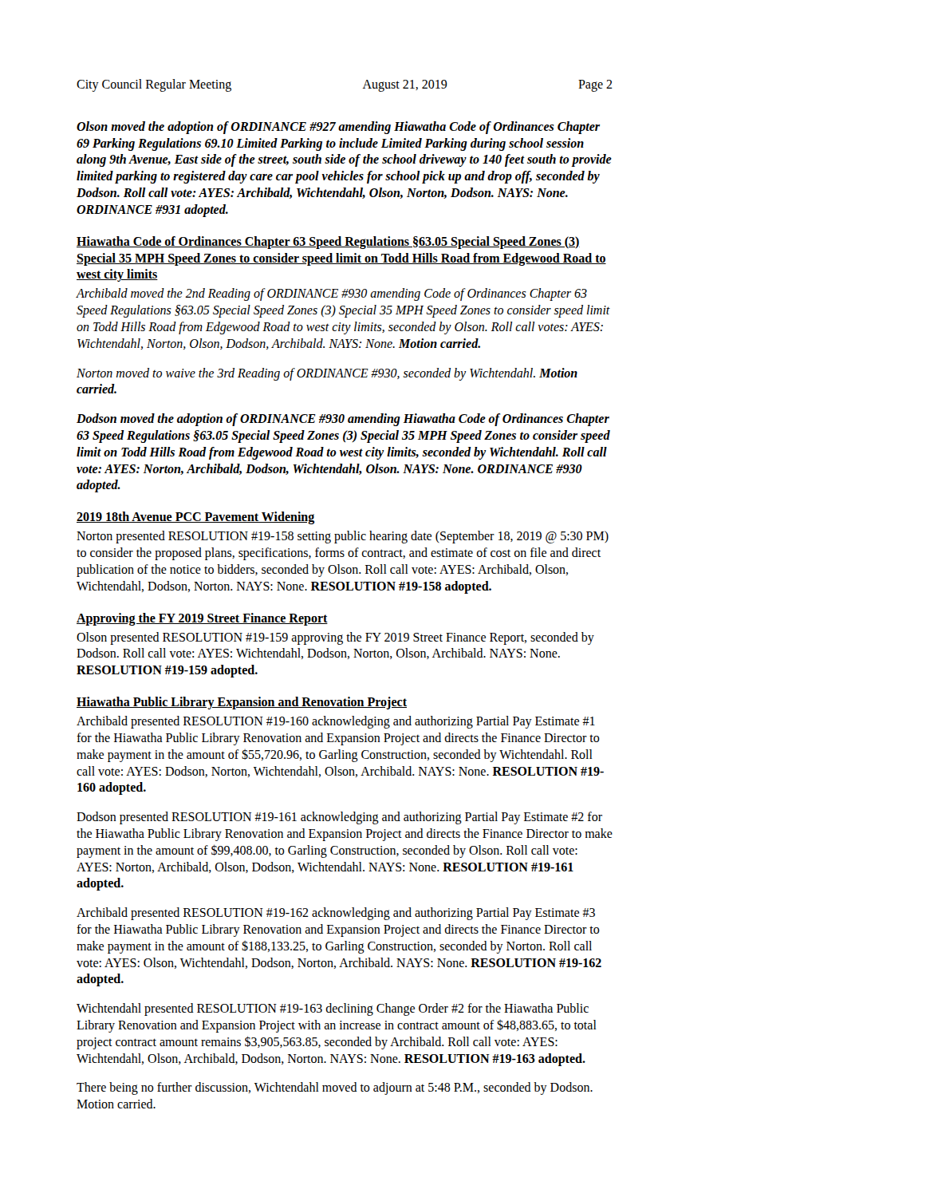City Council Regular Meeting
August 21, 2019
Page 2
Olson moved the adoption of ORDINANCE #927 amending Hiawatha Code of Ordinances Chapter 69 Parking Regulations 69.10 Limited Parking to include Limited Parking during school session along 9th Avenue, East side of the street, south side of the school driveway to 140 feet south to provide limited parking to registered day care car pool vehicles for school pick up and drop off, seconded by Dodson. Roll call vote: AYES: Archibald, Wichtendahl, Olson, Norton, Dodson. NAYS: None. ORDINANCE #931 adopted.
Hiawatha Code of Ordinances Chapter 63 Speed Regulations §63.05 Special Speed Zones (3) Special 35 MPH Speed Zones to consider speed limit on Todd Hills Road from Edgewood Road to west city limits
Archibald moved the 2nd Reading of ORDINANCE #930 amending Code of Ordinances Chapter 63 Speed Regulations §63.05 Special Speed Zones (3) Special 35 MPH Speed Zones to consider speed limit on Todd Hills Road from Edgewood Road to west city limits, seconded by Olson. Roll call votes: AYES: Wichtendahl, Norton, Olson, Dodson, Archibald. NAYS: None. Motion carried.
Norton moved to waive the 3rd Reading of ORDINANCE #930, seconded by Wichtendahl. Motion carried.
Dodson moved the adoption of ORDINANCE #930 amending Hiawatha Code of Ordinances Chapter 63 Speed Regulations §63.05 Special Speed Zones (3) Special 35 MPH Speed Zones to consider speed limit on Todd Hills Road from Edgewood Road to west city limits, seconded by Wichtendahl. Roll call vote: AYES: Norton, Archibald, Dodson, Wichtendahl, Olson. NAYS: None. ORDINANCE #930 adopted.
2019 18th Avenue PCC Pavement Widening
Norton presented RESOLUTION #19-158 setting public hearing date (September 18, 2019 @ 5:30 PM) to consider the proposed plans, specifications, forms of contract, and estimate of cost on file and direct publication of the notice to bidders, seconded by Olson. Roll call vote: AYES: Archibald, Olson, Wichtendahl, Dodson, Norton. NAYS: None. RESOLUTION #19-158 adopted.
Approving the FY 2019 Street Finance Report
Olson presented RESOLUTION #19-159 approving the FY 2019 Street Finance Report, seconded by Dodson. Roll call vote: AYES: Wichtendahl, Dodson, Norton, Olson, Archibald. NAYS: None. RESOLUTION #19-159 adopted.
Hiawatha Public Library Expansion and Renovation Project
Archibald presented RESOLUTION #19-160 acknowledging and authorizing Partial Pay Estimate #1 for the Hiawatha Public Library Renovation and Expansion Project and directs the Finance Director to make payment in the amount of $55,720.96, to Garling Construction, seconded by Wichtendahl. Roll call vote: AYES: Dodson, Norton, Wichtendahl, Olson, Archibald. NAYS: None. RESOLUTION #19-160 adopted.
Dodson presented RESOLUTION #19-161 acknowledging and authorizing Partial Pay Estimate #2 for the Hiawatha Public Library Renovation and Expansion Project and directs the Finance Director to make payment in the amount of $99,408.00, to Garling Construction, seconded by Olson. Roll call vote: AYES: Norton, Archibald, Olson, Dodson, Wichtendahl. NAYS: None. RESOLUTION #19-161 adopted.
Archibald presented RESOLUTION #19-162 acknowledging and authorizing Partial Pay Estimate #3 for the Hiawatha Public Library Renovation and Expansion Project and directs the Finance Director to make payment in the amount of $188,133.25, to Garling Construction, seconded by Norton. Roll call vote: AYES: Olson, Wichtendahl, Dodson, Norton, Archibald. NAYS: None. RESOLUTION #19-162 adopted.
Wichtendahl presented RESOLUTION #19-163 declining Change Order #2 for the Hiawatha Public Library Renovation and Expansion Project with an increase in contract amount of $48,883.65, to total project contract amount remains $3,905,563.85, seconded by Archibald. Roll call vote: AYES: Wichtendahl, Olson, Archibald, Dodson, Norton. NAYS: None. RESOLUTION #19-163 adopted.
There being no further discussion, Wichtendahl moved to adjourn at 5:48 P.M., seconded by Dodson. Motion carried.